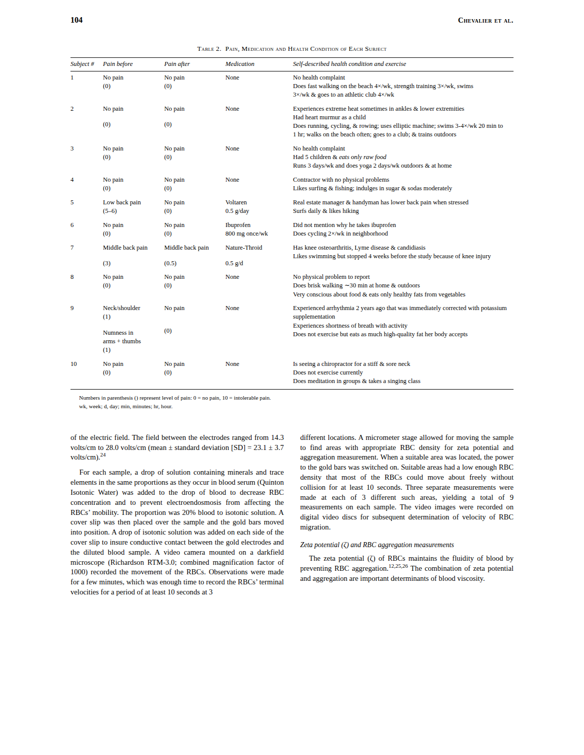104 Chevalier et al.
Table 2. Pain, Medication and Health Condition of Each Subject
| Subject # | Pain before | Pain after | Medication | Self-described health condition and exercise |
| --- | --- | --- | --- | --- |
| 1 | No pain (0) | No pain (0) | None | No health complaint Does fast walking on the beach 4×/wk, strength training 3×/wk, swims 3×/wk & goes to an athletic club 4×/wk |
| 2 | No pain (0) | No pain (0) | None | Experiences extreme heat sometimes in ankles & lower extremities Had heart murmur as a child Does running, cycling, & rowing; uses elliptic machine; swims 3-4×/wk 20 min to 1 hr; walks on the beach often; goes to a club; & trains outdoors |
| 3 | No pain (0) | No pain (0) | None | No health complaint Had 5 children & eats only raw food Runs 3 days/wk and does yoga 2 days/wk outdoors & at home |
| 4 | No pain (0) | No pain (0) | None | Contractor with no physical problems Likes surfing & fishing; indulges in sugar & sodas moderately |
| 5 | Low back pain (5–6) | No pain (0) | Voltaren 0.5 g/day | Real estate manager & handyman has lower back pain when stressed Surfs daily & likes hiking |
| 6 | No pain (0) | No pain (0) | Ibuprofen 800 mg once/wk | Did not mention why he takes ibuprofen Does cycling 2×/wk in neighborhood |
| 7 | Middle back pain (3) | Middle back pain (0.5) | Nature-Throid 0.5 g/d | Has knee osteoarthritis, Lyme disease & candidiasis Likes swimming but stopped 4 weeks before the study because of knee injury |
| 8 | No pain (0) | No pain (0) | None | No physical problem to report Does brisk walking ∼30 min at home & outdoors Very conscious about food & eats only healthy fats from vegetables |
| 9 | Neck/shoulder (1) Numness in arms + thumbs (1) | No pain (0) | None | Experienced arrhythmia 2 years ago that was immediately corrected with potassium supplementation Experiences shortness of breath with activity Does not exercise but eats as much high-quality fat her body accepts |
| 10 | No pain (0) | No pain (0) | None | Is seeing a chiropractor for a stiff & sore neck Does not exercise currently Does meditation in groups & takes a singing class |
Numbers in parenthesis () represent level of pain: 0 = no pain, 10 = intolerable pain.
wk, week; d, day; min, minutes; hr, hour.
of the electric field. The field between the electrodes ranged from 14.3 volts/cm to 28.0 volts/cm (mean ± standard deviation [SD] = 23.1 ± 3.7 volts/cm).24
For each sample, a drop of solution containing minerals and trace elements in the same proportions as they occur in blood serum (Quinton Isotonic Water) was added to the drop of blood to decrease RBC concentration and to prevent electroendosmosis from affecting the RBCs’ mobility. The proportion was 20% blood to isotonic solution. A cover slip was then placed over the sample and the gold bars moved into position. A drop of isotonic solution was added on each side of the cover slip to insure conductive contact between the gold electrodes and the diluted blood sample. A video camera mounted on a darkfield microscope (Richardson RTM-3.0; combined magnification factor of 1000) recorded the movement of the RBCs. Observations were made for a few minutes, which was enough time to record the RBCs’ terminal velocities for a period of at least 10 seconds at 3
different locations. A micrometer stage allowed for moving the sample to find areas with appropriate RBC density for zeta potential and aggregation measurement. When a suitable area was located, the power to the gold bars was switched on. Suitable areas had a low enough RBC density that most of the RBCs could move about freely without collision for at least 10 seconds. Three separate measurements were made at each of 3 different such areas, yielding a total of 9 measurements on each sample. The video images were recorded on digital video discs for subsequent determination of velocity of RBC migration.
Zeta potential (ζ) and RBC aggregation measurements
The zeta potential (ζ) of RBCs maintains the fluidity of blood by preventing RBC aggregation.12,25,26 The combination of zeta potential and aggregation are important determinants of blood viscosity.